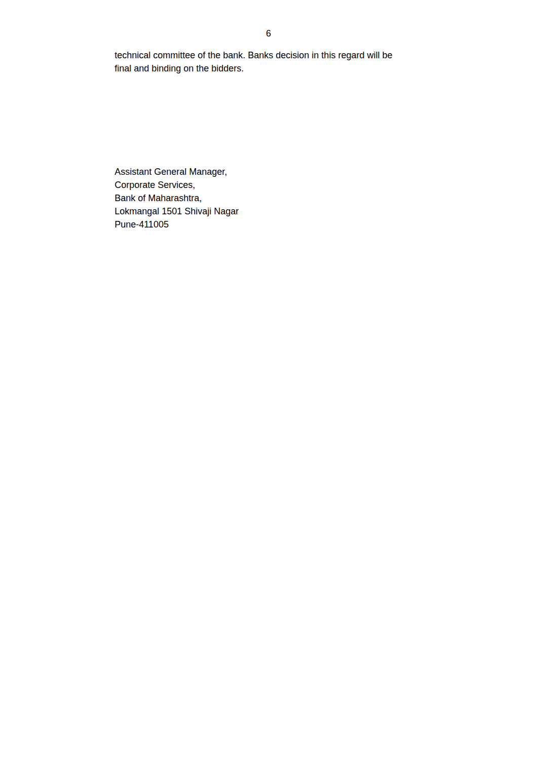6
technical committee of the bank. Banks decision in this regard will be final and binding on the bidders.
Assistant General Manager,
Corporate Services,
Bank of Maharashtra,
Lokmangal 1501 Shivaji Nagar
Pune-411005